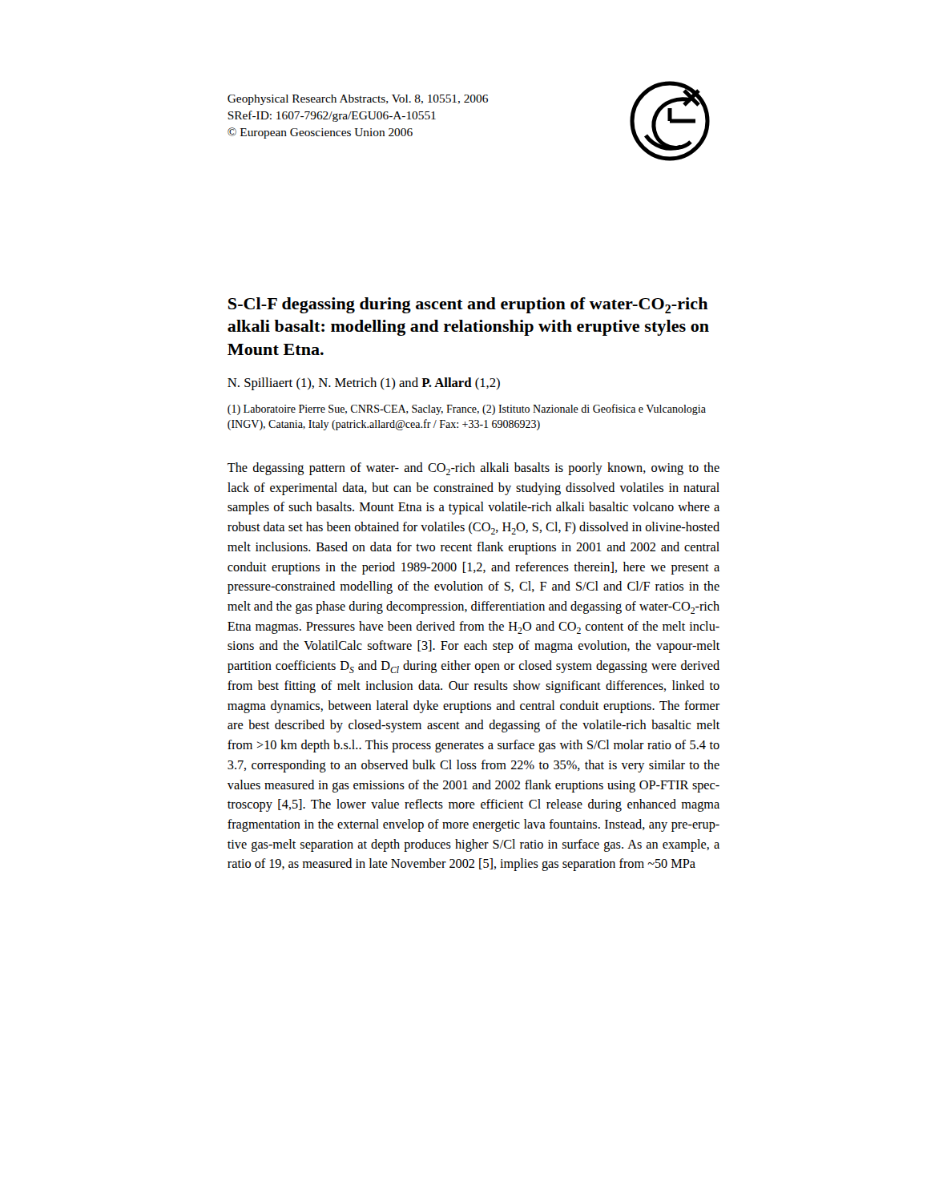Geophysical Research Abstracts, Vol. 8, 10551, 2006
SRef-ID: 1607-7962/gra/EGU06-A-10551
© European Geosciences Union 2006
S-Cl-F degassing during ascent and eruption of water-CO2-rich alkali basalt: modelling and relationship with eruptive styles on Mount Etna.
N. Spilliaert (1), N. Metrich (1) and P. Allard (1,2)
(1) Laboratoire Pierre Sue, CNRS-CEA, Saclay, France, (2) Istituto Nazionale di Geofisica e Vulcanologia (INGV), Catania, Italy (patrick.allard@cea.fr / Fax: +33-1 69086923)
The degassing pattern of water- and CO2-rich alkali basalts is poorly known, owing to the lack of experimental data, but can be constrained by studying dissolved volatiles in natural samples of such basalts. Mount Etna is a typical volatile-rich alkali basaltic volcano where a robust data set has been obtained for volatiles (CO2, H2O, S, Cl, F) dissolved in olivine-hosted melt inclusions. Based on data for two recent flank eruptions in 2001 and 2002 and central conduit eruptions in the period 1989-2000 [1,2, and references therein], here we present a pressure-constrained modelling of the evolution of S, Cl, F and S/Cl and Cl/F ratios in the melt and the gas phase during decompression, differentiation and degassing of water-CO2-rich Etna magmas. Pressures have been derived from the H2O and CO2 content of the melt inclusions and the VolatilCalc software [3]. For each step of magma evolution, the vapour-melt partition coefficients DS and DCl during either open or closed system degassing were derived from best fitting of melt inclusion data. Our results show significant differences, linked to magma dynamics, between lateral dyke eruptions and central conduit eruptions. The former are best described by closed-system ascent and degassing of the volatile-rich basaltic melt from >10 km depth b.s.l.. This process generates a surface gas with S/Cl molar ratio of 5.4 to 3.7, corresponding to an observed bulk Cl loss from 22% to 35%, that is very similar to the values measured in gas emissions of the 2001 and 2002 flank eruptions using OP-FTIR spectroscopy [4,5]. The lower value reflects more efficient Cl release during enhanced magma fragmentation in the external envelop of more energetic lava fountains. Instead, any pre-eruptive gas-melt separation at depth produces higher S/Cl ratio in surface gas. As an example, a ratio of 19, as measured in late November 2002 [5], implies gas separation from ~50 MPa